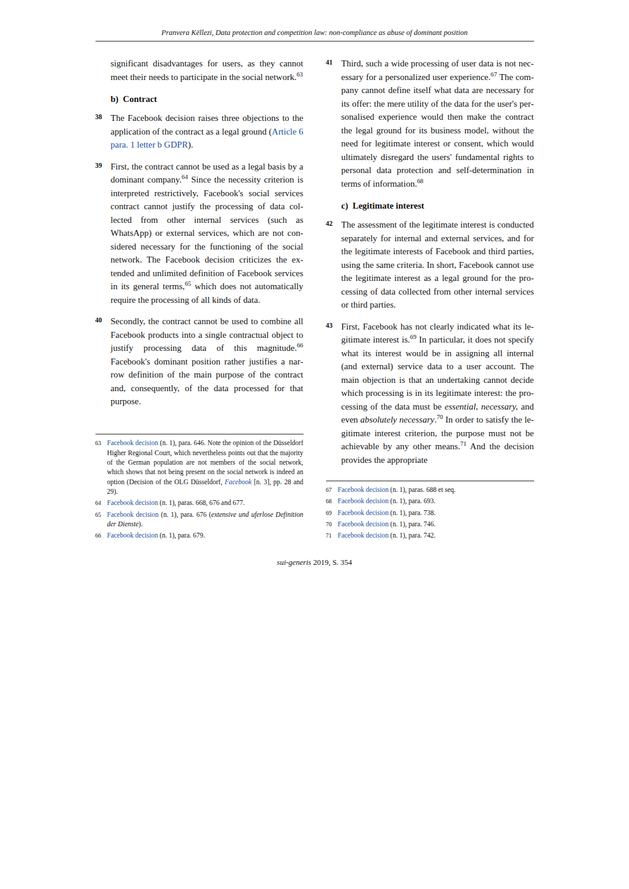Pranvera Këllezi, Data protection and competition law: non-compliance as abuse of dominant position
significant disadvantages for users, as they cannot meet their needs to participate in the social network.63
b) Contract
38 The Facebook decision raises three objections to the application of the contract as a legal ground (Article 6 para. 1 letter b GDPR).
39 First, the contract cannot be used as a legal basis by a dominant company.64 Since the necessity criterion is interpreted restrictively, Facebook's social services contract cannot justify the processing of data collected from other internal services (such as WhatsApp) or external services, which are not considered necessary for the functioning of the social network. The Facebook decision criticizes the extended and unlimited definition of Facebook services in its general terms,65 which does not automatically require the processing of all kinds of data.
40 Secondly, the contract cannot be used to combine all Facebook products into a single contractual object to justify processing data of this magnitude.66 Facebook's dominant position rather justifies a narrow definition of the main purpose of the contract and, consequently, of the data processed for that purpose.
63
Facebook decision (n. 1), para. 646. Note the opinion of the Düsseldorf Higher Regional Court, which nevertheless points out that the majority of the German population are not members of the social network, which shows that not being present on the social network is indeed an option (Decision of the OLG Düsseldorf, Facebook [n. 3], pp. 28 and 29).
64
Facebook decision (n. 1), paras. 668, 676 and 677.
65
Facebook decision (n. 1), para. 676 (extensive und uferlose Definition der Dienste).
66
Facebook decision (n. 1), para. 679.
41 Third, such a wide processing of user data is not necessary for a personalized user experience.67 The company cannot define itself what data are necessary for its offer: the mere utility of the data for the user's personalised experience would then make the contract the legal ground for its business model, without the need for legitimate interest or consent, which would ultimately disregard the users' fundamental rights to personal data protection and self-determination in terms of information.68
c) Legitimate interest
42 The assessment of the legitimate interest is conducted separately for internal and external services, and for the legitimate interests of Facebook and third parties, using the same criteria. In short, Facebook cannot use the legitimate interest as a legal ground for the processing of data collected from other internal services or third parties.
43 First, Facebook has not clearly indicated what its legitimate interest is.69 In particular, it does not specify what its interest would be in assigning all internal (and external) service data to a user account. The main objection is that an undertaking cannot decide which processing is in its legitimate interest: the processing of the data must be essential, necessary, and even absolutely necessary.70 In order to satisfy the legitimate interest criterion, the purpose must not be achievable by any other means.71 And the decision provides the appropriate
67
Facebook decision (n. 1), paras. 688 et seq.
68
Facebook decision (n. 1), para. 693.
69
Facebook decision (n. 1), para. 738.
70
Facebook decision (n. 1), para. 746.
71
Facebook decision (n. 1), para. 742.
sui-generis 2019, S. 354